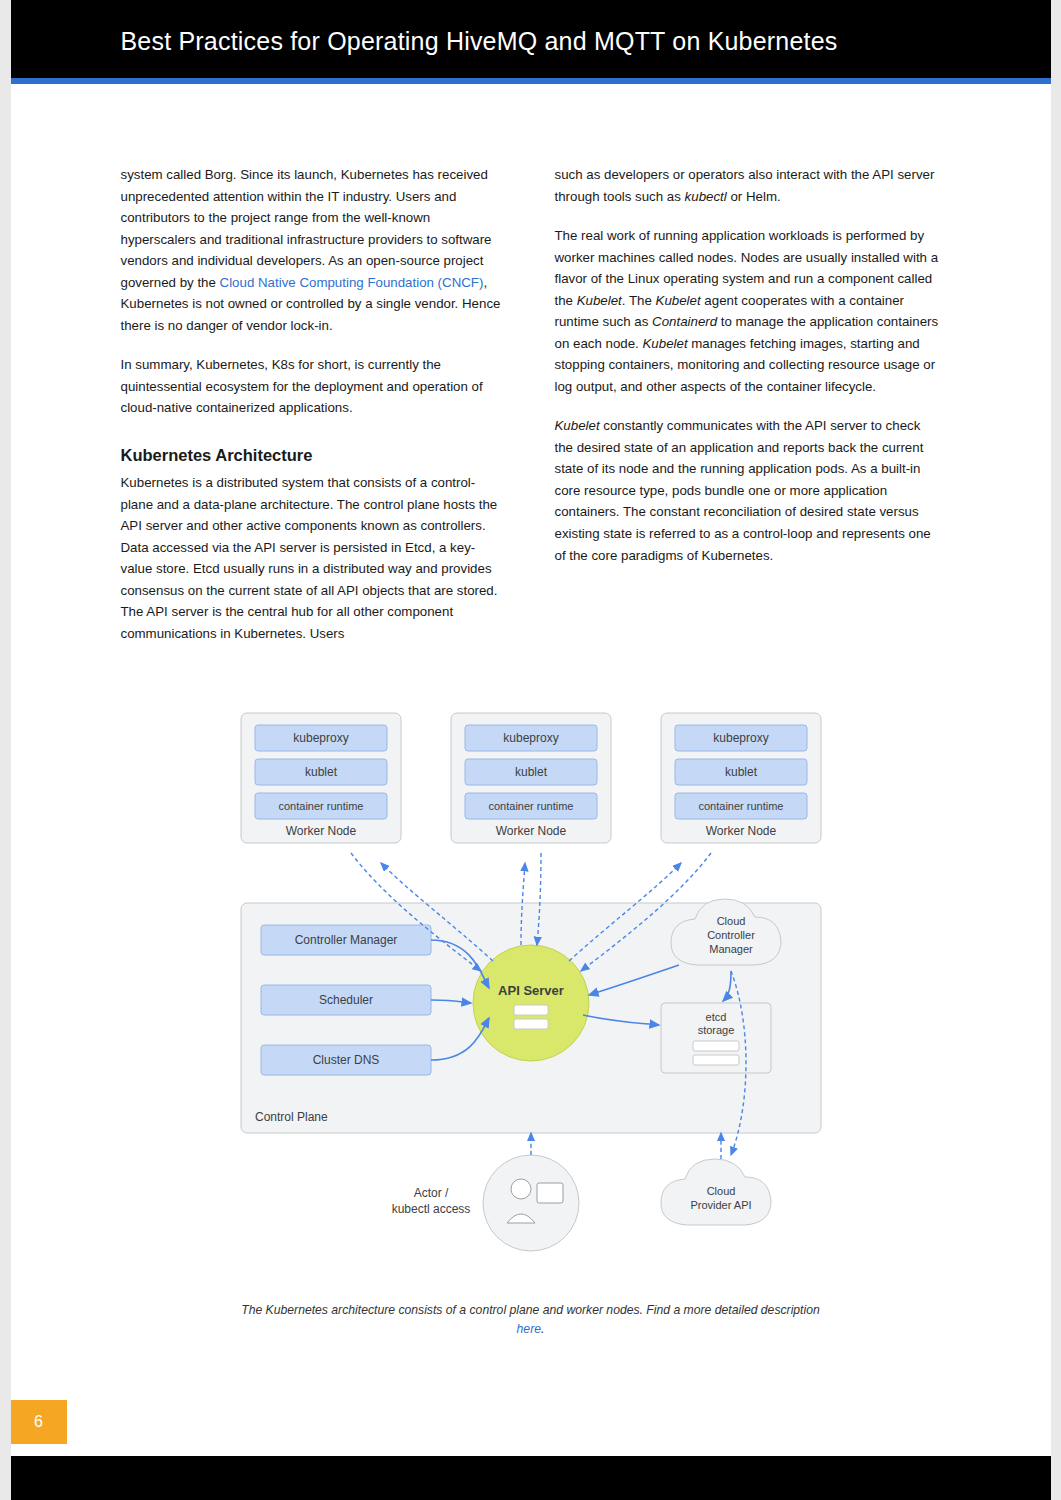Best Practices for Operating HiveMQ and MQTT on Kubernetes
system called Borg. Since its launch, Kubernetes has received unprecedented attention within the IT industry. Users and contributors to the project range from the well-known hyperscalers and traditional infrastructure providers to software vendors and individual developers. As an open-source project governed by the Cloud Native Computing Foundation (CNCF), Kubernetes is not owned or controlled by a single vendor. Hence there is no danger of vendor lock-in.
In summary, Kubernetes, K8s for short, is currently the quintessential ecosystem for the deployment and operation of cloud-native containerized applications.
Kubernetes Architecture
Kubernetes is a distributed system that consists of a control-plane and a data-plane architecture. The control plane hosts the API server and other active components known as controllers. Data accessed via the API server is persisted in Etcd, a key-value store. Etcd usually runs in a distributed way and provides consensus on the current state of all API objects that are stored. The API server is the central hub for all other component communications in Kubernetes. Users
such as developers or operators also interact with the API server through tools such as kubectl or Helm.
The real work of running application workloads is performed by worker machines called nodes. Nodes are usually installed with a flavor of the Linux operating system and run a component called the Kubelet. The Kubelet agent cooperates with a container runtime such as Containerd to manage the application containers on each node. Kubelet manages fetching images, starting and stopping containers, monitoring and collecting resource usage or log output, and other aspects of the container lifecycle.
Kubelet constantly communicates with the API server to check the desired state of an application and reports back the current state of its node and the running application pods. As a built-in core resource type, pods bundle one or more application containers. The constant reconciliation of desired state versus existing state is referred to as a control-loop and represents one of the core paradigms of Kubernetes.
kubeproxy kublet container runtime Worker Node kubeproxy kublet container runtime Worker Node kubeproxy kublet container runtime Worker Node Control Plane Controller Manager Scheduler Cluster DNS API Server Cloud Controller Manager etcd storage Actor / kubectl access Cloud Provider API
The Kubernetes architecture consists of a control plane and worker nodes. Find a more detailed description here.
6